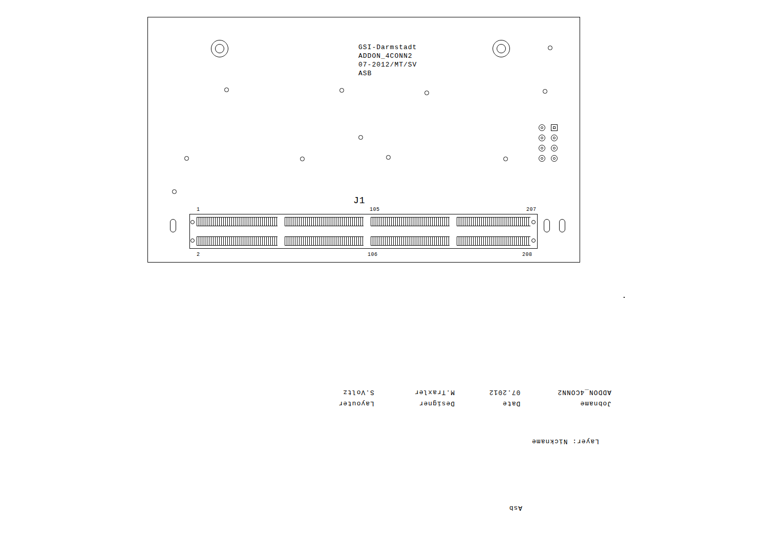GSI-Darmstadt ADDON_4CONN2 07-2012/MT/SV ASB
J1
1
105
207
2
106
208
| Jobname | Date | Designer | Layouter |
| ADDON_4CONN2 | 07.2012 | M.Traxler | S.Voltz |
Layer: Nickname
Asb